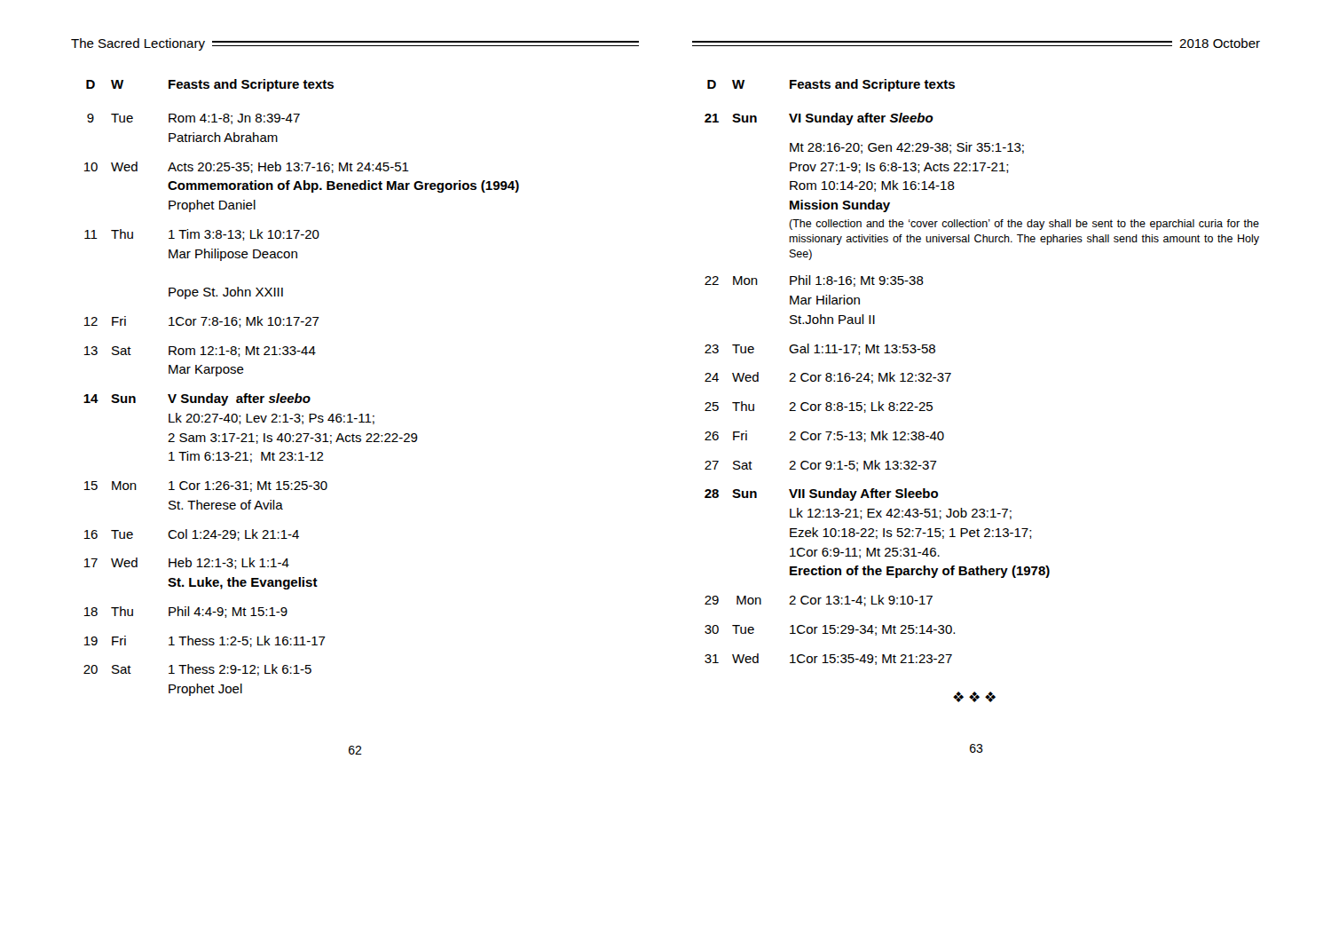The Sacred Lectionary
| D | W | Feasts and Scripture texts |
| --- | --- | --- |
| 9 | Tue | Rom 4:1-8; Jn 8:39-47 Patriarch Abraham |
| 10 | Wed | Acts 20:25-35; Heb 13:7-16; Mt 24:45-51 Commemoration of Abp. Benedict Mar Gregorios (1994) Prophet Daniel |
| 11 | Thu | 1 Tim 3:8-13; Lk 10:17-20 Mar Philipose Deacon Pope St. John XXIII |
| 12 | Fri | 1Cor 7:8-16; Mk 10:17-27 |
| 13 | Sat | Rom 12:1-8; Mt 21:33-44 Mar Karpose |
| 14 | Sun | V Sunday after sleebo Lk 20:27-40; Lev 2:1-3; Ps 46:1-11; 2 Sam 3:17-21; Is 40:27-31; Acts 22:22-29 1 Tim 6:13-21; Mt 23:1-12 |
| 15 | Mon | 1 Cor 1:26-31; Mt 15:25-30 St. Therese of Avila |
| 16 | Tue | Col 1:24-29; Lk 21:1-4 |
| 17 | Wed | Heb 12:1-3; Lk 1:1-4 St. Luke, the Evangelist |
| 18 | Thu | Phil 4:4-9; Mt 15:1-9 |
| 19 | Fri | 1 Thess 1:2-5; Lk 16:11-17 |
| 20 | Sat | 1 Thess 2:9-12; Lk 6:1-5 Prophet Joel |
62
2018 October
| D | W | Feasts and Scripture texts |
| --- | --- | --- |
| 21 | Sun | VI Sunday after Sleebo |
| | | Mt 28:16-20; Gen 42:29-38; Sir 35:1-13; Prov 27:1-9; Is 6:8-13; Acts 22:17-21; Rom 10:14-20; Mk 16:14-18 Mission Sunday (The collection and the ‘cover collection’ of the day shall be sent to the eparchial curia for the missionary activities of the universal Church. The epharies shall send this amount to the Holy See) |
| 22 | Mon | Phil 1:8-16; Mt 9:35-38 Mar Hilarion St.John Paul II |
| 23 | Tue | Gal 1:11-17; Mt 13:53-58 |
| 24 | Wed | 2 Cor 8:16-24; Mk 12:32-37 |
| 25 | Thu | 2 Cor 8:8-15; Lk 8:22-25 |
| 26 | Fri | 2 Cor 7:5-13; Mk 12:38-40 |
| 27 | Sat | 2 Cor 9:1-5; Mk 13:32-37 |
| 28 | Sun | VII Sunday After Sleebo Lk 12:13-21; Ex 42:43-51; Job 23:1-7; Ezek 10:18-22; Is 52:7-15; 1 Pet 2:13-17; 1Cor 6:9-11; Mt 25:31-46. Erection of the Eparchy of Bathery (1978) |
| 29 | Mon | 2 Cor 13:1-4; Lk 9:10-17 |
| 30 | Tue | 1Cor 15:29-34; Mt 25:14-30. |
| 31 | Wed | 1Cor 15:35-49; Mt 21:23-27 |
❖❖❖
63